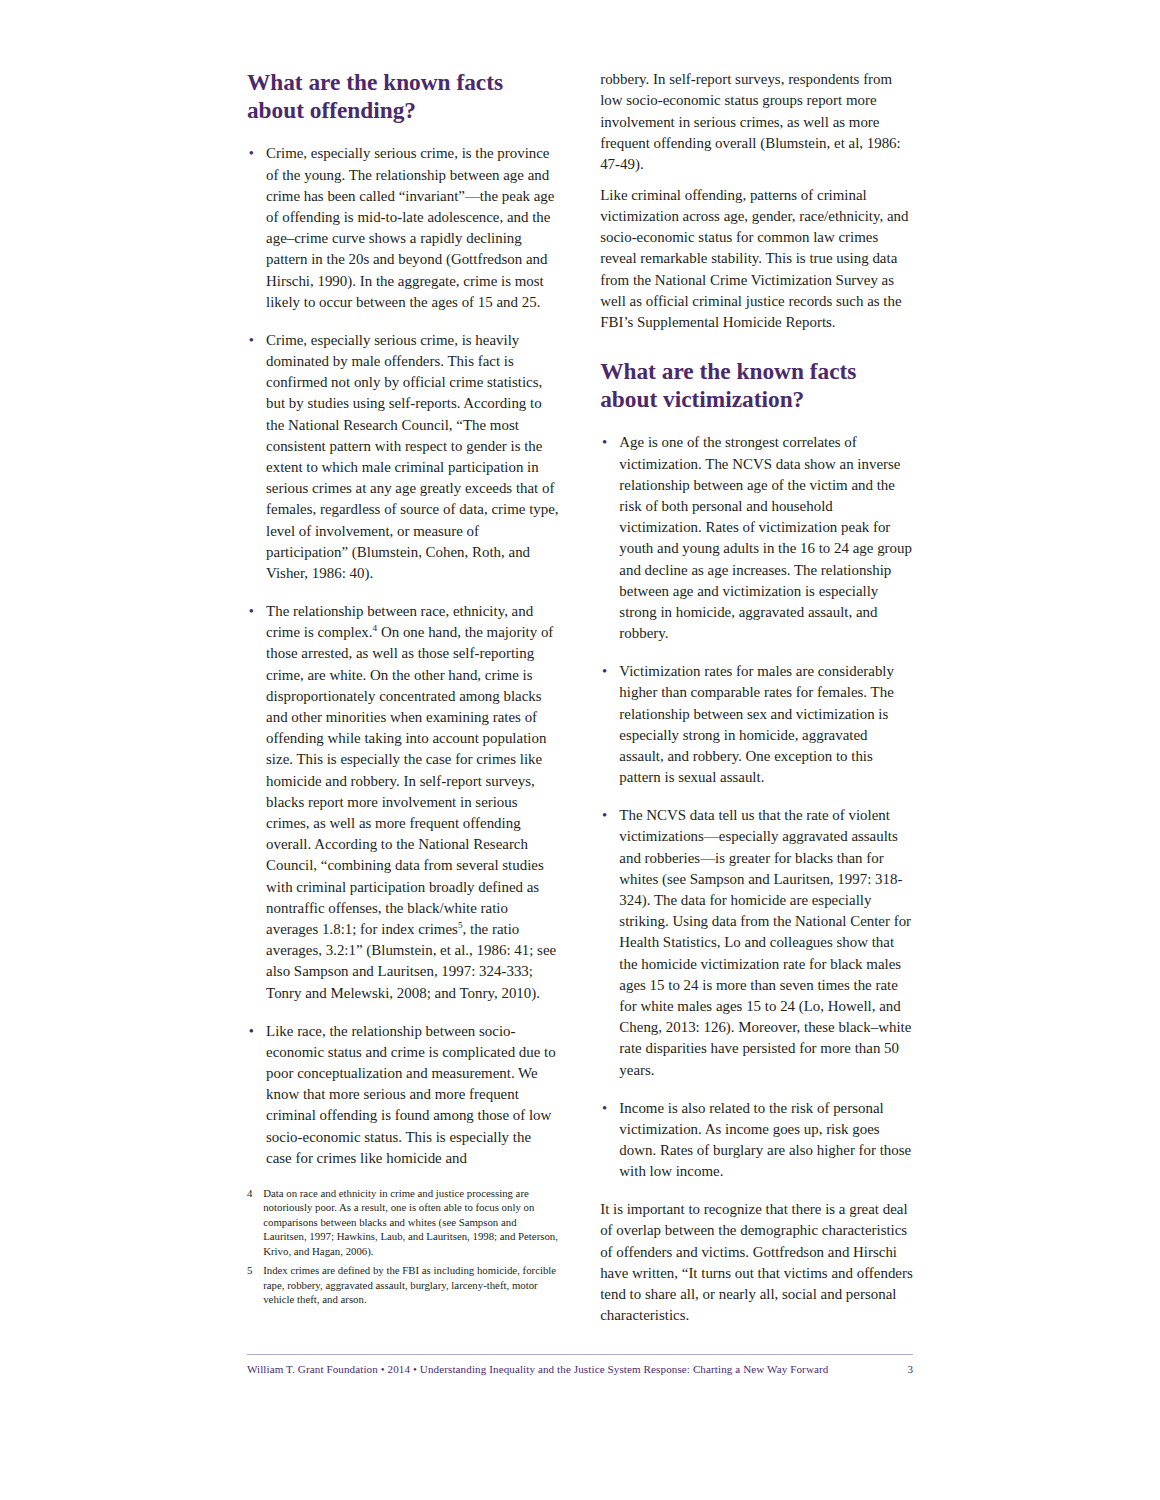What are the known facts about offending?
Crime, especially serious crime, is the province of the young. The relationship between age and crime has been called “invariant”—the peak age of offending is mid-to-late adolescence, and the age–crime curve shows a rapidly declining pattern in the 20s and beyond (Gottfredson and Hirschi, 1990). In the aggregate, crime is most likely to occur between the ages of 15 and 25.
Crime, especially serious crime, is heavily dominated by male offenders. This fact is confirmed not only by official crime statistics, but by studies using self-reports. According to the National Research Council, “The most consistent pattern with respect to gender is the extent to which male criminal participation in serious crimes at any age greatly exceeds that of females, regardless of source of data, crime type, level of involvement, or measure of participation” (Blumstein, Cohen, Roth, and Visher, 1986: 40).
The relationship between race, ethnicity, and crime is complex.4 On one hand, the majority of those arrested, as well as those self-reporting crime, are white. On the other hand, crime is disproportionately concentrated among blacks and other minorities when examining rates of offending while taking into account population size. This is especially the case for crimes like homicide and robbery. In self-report surveys, blacks report more involvement in serious crimes, as well as more frequent offending overall. According to the National Research Council, “combining data from several studies with criminal participation broadly defined as nontraffic offenses, the black/white ratio averages 1.8:1; for index crimes5, the ratio averages, 3.2:1” (Blumstein, et al., 1986: 41; see also Sampson and Lauritsen, 1997: 324-333; Tonry and Melewski, 2008; and Tonry, 2010).
Like race, the relationship between socio-economic status and crime is complicated due to poor conceptualization and measurement. We know that more serious and more frequent criminal offending is found among those of low socio-economic status. This is especially the case for crimes like homicide and
4 Data on race and ethnicity in crime and justice processing are notoriously poor. As a result, one is often able to focus only on comparisons between blacks and whites (see Sampson and Lauritsen, 1997; Hawkins, Laub, and Lauritsen, 1998; and Peterson, Krivo, and Hagan, 2006).
5 Index crimes are defined by the FBI as including homicide, forcible rape, robbery, aggravated assault, burglary, larceny-theft, motor vehicle theft, and arson.
robbery. In self-report surveys, respondents from low socio-economic status groups report more involvement in serious crimes, as well as more frequent offending overall (Blumstein, et al, 1986: 47-49).
Like criminal offending, patterns of criminal victimization across age, gender, race/ethnicity, and socio-economic status for common law crimes reveal remarkable stability. This is true using data from the National Crime Victimization Survey as well as official criminal justice records such as the FBI’s Supplemental Homicide Reports.
What are the known facts about victimization?
Age is one of the strongest correlates of victimization. The NCVS data show an inverse relationship between age of the victim and the risk of both personal and household victimization. Rates of victimization peak for youth and young adults in the 16 to 24 age group and decline as age increases. The relationship between age and victimization is especially strong in homicide, aggravated assault, and robbery.
Victimization rates for males are considerably higher than comparable rates for females. The relationship between sex and victimization is especially strong in homicide, aggravated assault, and robbery. One exception to this pattern is sexual assault.
The NCVS data tell us that the rate of violent victimizations—especially aggravated assaults and robberies—is greater for blacks than for whites (see Sampson and Lauritsen, 1997: 318-324). The data for homicide are especially striking. Using data from the National Center for Health Statistics, Lo and colleagues show that the homicide victimization rate for black males ages 15 to 24 is more than seven times the rate for white males ages 15 to 24 (Lo, Howell, and Cheng, 2013: 126). Moreover, these black–white rate disparities have persisted for more than 50 years.
Income is also related to the risk of personal victimization. As income goes up, risk goes down. Rates of burglary are also higher for those with low income.
It is important to recognize that there is a great deal of overlap between the demographic characteristics of offenders and victims. Gottfredson and Hirschi have written, “It turns out that victims and offenders tend to share all, or nearly all, social and personal characteristics.
William T. Grant Foundation • 2014 • Understanding Inequality and the Justice System Response: Charting a New Way Forward
3